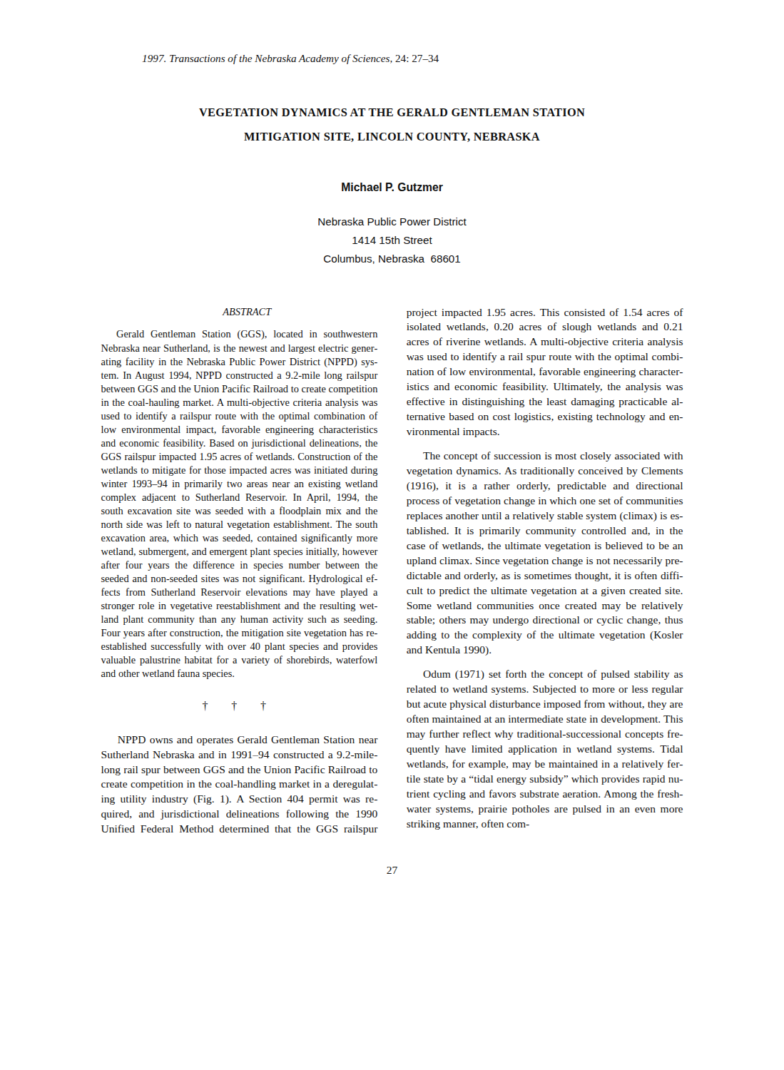1997. Transactions of the Nebraska Academy of Sciences, 24: 27–34
Vegetation Dynamics at the Gerald Gentleman Station
Mitigation Site, Lincoln County, Nebraska
Michael P. Gutzmer
Nebraska Public Power District
1414 15th Street
Columbus, Nebraska 68601
ABSTRACT
Gerald Gentleman Station (GGS), located in southwestern Nebraska near Sutherland, is the newest and largest electric generating facility in the Nebraska Public Power District (NPPD) system. In August 1994, NPPD constructed a 9.2-mile long railspur between GGS and the Union Pacific Railroad to create competition in the coal-hauling market. A multi-objective criteria analysis was used to identify a railspur route with the optimal combination of low environmental impact, favorable engineering characteristics and economic feasibility. Based on jurisdictional delineations, the GGS railspur impacted 1.95 acres of wetlands. Construction of the wetlands to mitigate for those impacted acres was initiated during winter 1993–94 in primarily two areas near an existing wetland complex adjacent to Sutherland Reservoir. In April, 1994, the south excavation site was seeded with a floodplain mix and the north side was left to natural vegetation establishment. The south excavation area, which was seeded, contained significantly more wetland, submergent, and emergent plant species initially, however after four years the difference in species number between the seeded and non-seeded sites was not significant. Hydrological effects from Sutherland Reservoir elevations may have played a stronger role in vegetative reestablishment and the resulting wetland plant community than any human activity such as seeding. Four years after construction, the mitigation site vegetation has re-established successfully with over 40 plant species and provides valuable palustrine habitat for a variety of shorebirds, waterfowl and other wetland fauna species.
† † †
NPPD owns and operates Gerald Gentleman Station near Sutherland Nebraska and in 1991–94 constructed a 9.2-mile-long rail spur between GGS and the Union Pacific Railroad to create competition in the coal-handling market in a deregulating utility industry (Fig. 1). A Section 404 permit was required, and jurisdictional delineations following the 1990 Unified Federal Method determined that the GGS railspur project impacted 1.95 acres. This consisted of 1.54 acres of isolated wetlands, 0.20 acres of slough wetlands and 0.21 acres of riverine wetlands. A multi-objective criteria analysis was used to identify a rail spur route with the optimal combination of low environmental, favorable engineering characteristics and economic feasibility. Ultimately, the analysis was effective in distinguishing the least damaging practicable alternative based on cost logistics, existing technology and environmental impacts.
The concept of succession is most closely associated with vegetation dynamics. As traditionally conceived by Clements (1916), it is a rather orderly, predictable and directional process of vegetation change in which one set of communities replaces another until a relatively stable system (climax) is established. It is primarily community controlled and, in the case of wetlands, the ultimate vegetation is believed to be an upland climax. Since vegetation change is not necessarily predictable and orderly, as is sometimes thought, it is often difficult to predict the ultimate vegetation at a given created site. Some wetland communities once created may be relatively stable; others may undergo directional or cyclic change, thus adding to the complexity of the ultimate vegetation (Kosler and Kentula 1990).
Odum (1971) set forth the concept of pulsed stability as related to wetland systems. Subjected to more or less regular but acute physical disturbance imposed from without, they are often maintained at an intermediate state in development. This may further reflect why traditional-successional concepts frequently have limited application in wetland systems. Tidal wetlands, for example, may be maintained in a relatively fertile state by a “tidal energy subsidy” which provides rapid nutrient cycling and favors substrate aeration. Among the freshwater systems, prairie potholes are pulsed in an even more striking manner, often com-
27